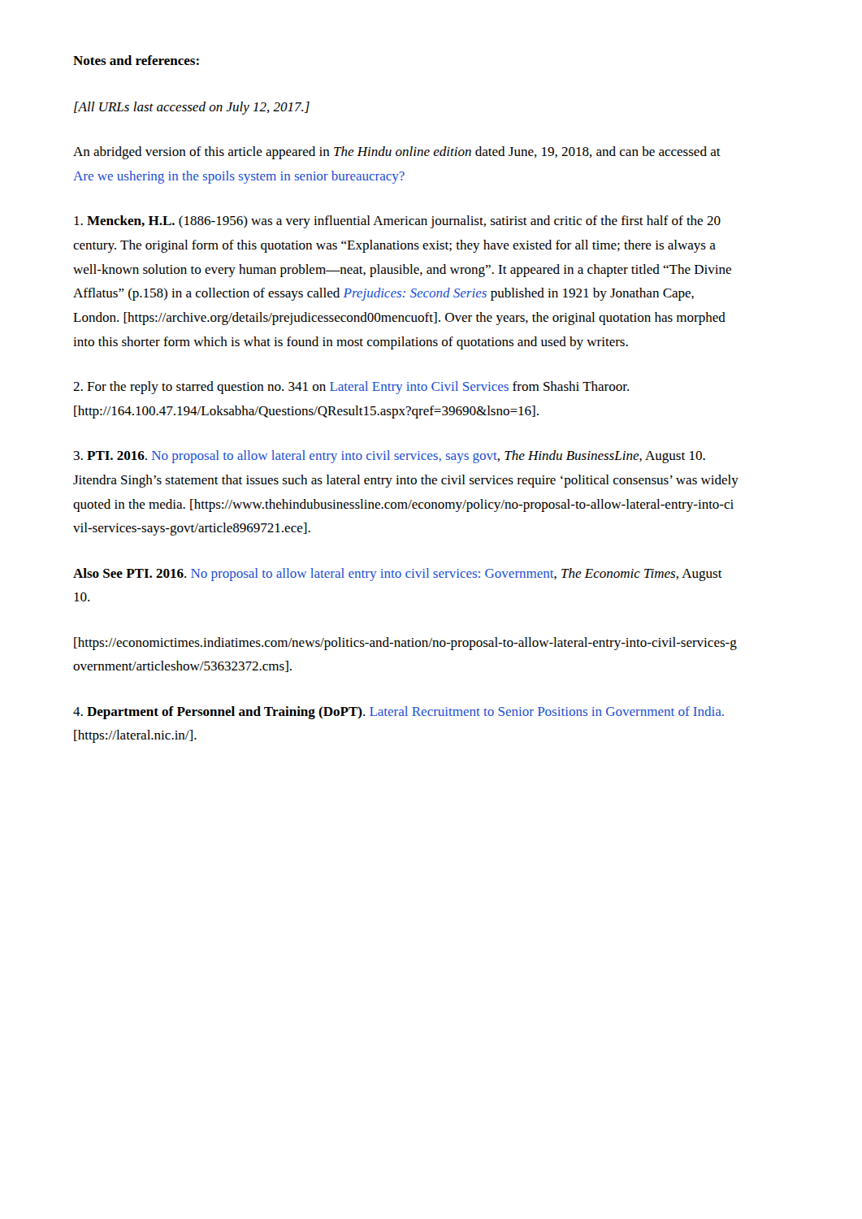Notes and references:
[All URLs last accessed on July 12, 2017.]
An abridged version of this article appeared in The Hindu online edition dated June, 19, 2018, and can be accessed at Are we ushering in the spoils system in senior bureaucracy?
1. Mencken, H.L. (1886-1956) was a very influential American journalist, satirist and critic of the first half of the 20 century. The original form of this quotation was “Explanations exist; they have existed for all time; there is always a well-known solution to every human problem—neat, plausible, and wrong”. It appeared in a chapter titled “The Divine Afflatus” (p.158) in a collection of essays called Prejudices: Second Series published in 1921 by Jonathan Cape, London. [https://archive.org/details/prejudicessecond00mencuoft]. Over the years, the original quotation has morphed into this shorter form which is what is found in most compilations of quotations and used by writers.
2. For the reply to starred question no. 341 on Lateral Entry into Civil Services from Shashi Tharoor.
[http://164.100.47.194/Loksabha/Questions/QResult15.aspx?qref=39690&lsno=16].
3. PTI. 2016. No proposal to allow lateral entry into civil services, says govt, The Hindu BusinessLine, August 10. Jitendra Singh’s statement that issues such as lateral entry into the civil services require ‘political consensus’ was widely quoted in the media. [https://www.thehindubusinessline.com/economy/policy/no-proposal-to-allow-lateral-entry-into-civil-services-says-govt/article8969721.ece].
Also See PTI. 2016. No proposal to allow lateral entry into civil services: Government, The Economic Times, August 10.
[https://economictimes.indiatimes.com/news/politics-and-nation/no-proposal-to-allow-lateral-entry-into-civil-services-government/articleshow/53632372.cms].
4. Department of Personnel and Training (DoPT). Lateral Recruitment to Senior Positions in Government of India. [https://lateral.nic.in/].